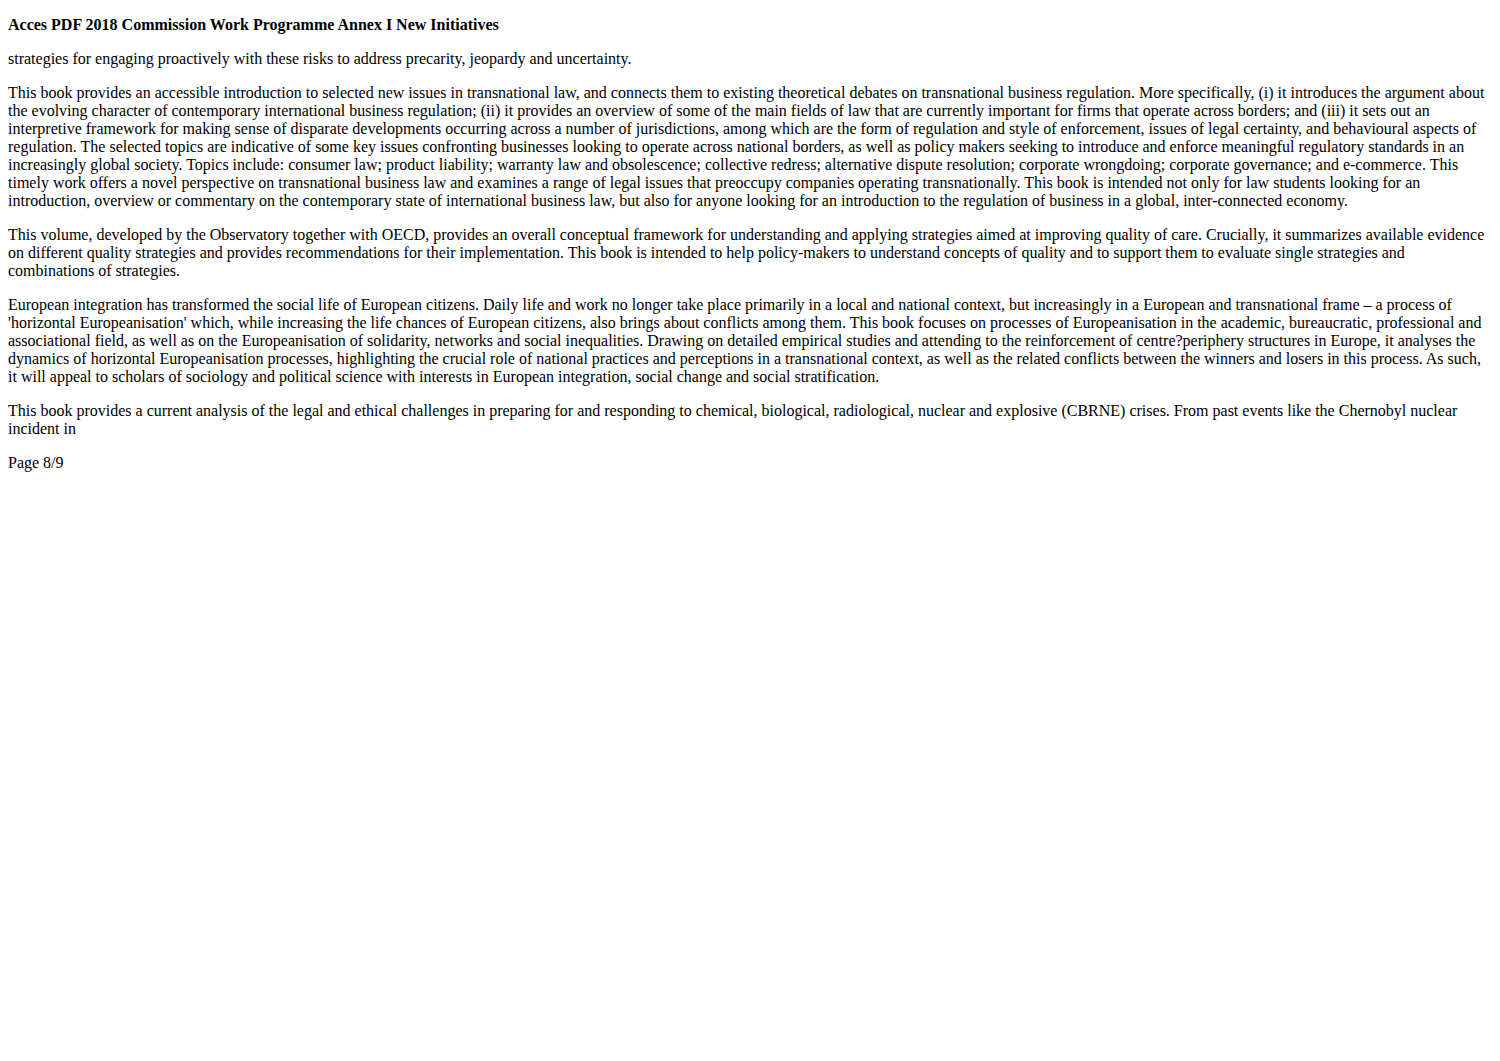Acces PDF 2018 Commission Work Programme Annex I New Initiatives
strategies for engaging proactively with these risks to address precarity, jeopardy and uncertainty.
This book provides an accessible introduction to selected new issues in transnational law, and connects them to existing theoretical debates on transnational business regulation. More specifically, (i) it introduces the argument about the evolving character of contemporary international business regulation; (ii) it provides an overview of some of the main fields of law that are currently important for firms that operate across borders; and (iii) it sets out an interpretive framework for making sense of disparate developments occurring across a number of jurisdictions, among which are the form of regulation and style of enforcement, issues of legal certainty, and behavioural aspects of regulation. The selected topics are indicative of some key issues confronting businesses looking to operate across national borders, as well as policy makers seeking to introduce and enforce meaningful regulatory standards in an increasingly global society. Topics include: consumer law; product liability; warranty law and obsolescence; collective redress; alternative dispute resolution; corporate wrongdoing; corporate governance; and e-commerce. This timely work offers a novel perspective on transnational business law and examines a range of legal issues that preoccupy companies operating transnationally. This book is intended not only for law students looking for an introduction, overview or commentary on the contemporary state of international business law, but also for anyone looking for an introduction to the regulation of business in a global, inter-connected economy.
This volume, developed by the Observatory together with OECD, provides an overall conceptual framework for understanding and applying strategies aimed at improving quality of care. Crucially, it summarizes available evidence on different quality strategies and provides recommendations for their implementation. This book is intended to help policy-makers to understand concepts of quality and to support them to evaluate single strategies and combinations of strategies.
European integration has transformed the social life of European citizens. Daily life and work no longer take place primarily in a local and national context, but increasingly in a European and transnational frame – a process of 'horizontal Europeanisation' which, while increasing the life chances of European citizens, also brings about conflicts among them. This book focuses on processes of Europeanisation in the academic, bureaucratic, professional and associational field, as well as on the Europeanisation of solidarity, networks and social inequalities. Drawing on detailed empirical studies and attending to the reinforcement of centre?periphery structures in Europe, it analyses the dynamics of horizontal Europeanisation processes, highlighting the crucial role of national practices and perceptions in a transnational context, as well as the related conflicts between the winners and losers in this process. As such, it will appeal to scholars of sociology and political science with interests in European integration, social change and social stratification.
This book provides a current analysis of the legal and ethical challenges in preparing for and responding to chemical, biological, radiological, nuclear and explosive (CBRNE) crises. From past events like the Chernobyl nuclear incident in
Page 8/9